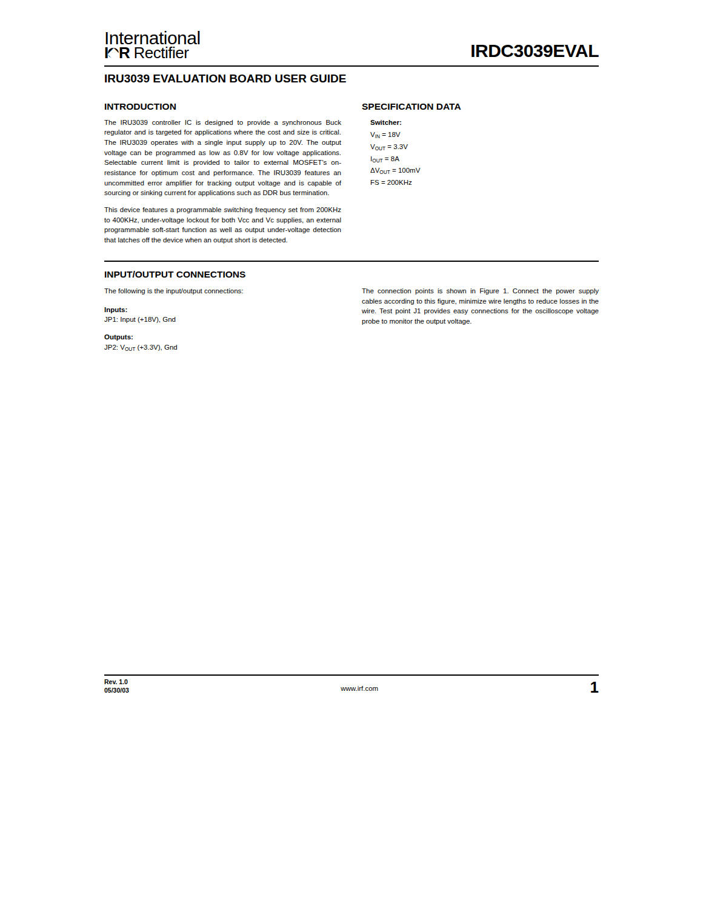International
I◆R Rectifier
IRDC3039EVAL
IRU3039 EVALUATION BOARD USER GUIDE
INTRODUCTION
The IRU3039 controller IC is designed to provide a synchronous Buck regulator and is targeted for applications where the cost and size is critical. The IRU3039 operates with a single input supply up to 20V. The output voltage can be programmed as low as 0.8V for low voltage applications. Selectable current limit is provided to tailor to external MOSFET’s on-resistance for optimum cost and performance. The IRU3039 features an uncommitted error amplifier for tracking output voltage and is capable of sourcing or sinking current for applications such as DDR bus termination.
This device features a programmable switching frequency set from 200KHz to 400KHz, under-voltage lockout for both Vcc and Vc supplies, an external programmable soft-start function as well as output under-voltage detection that latches off the device when an output short is detected.
SPECIFICATION DATA
Switcher:
VIN = 18V
VOUT = 3.3V
IOUT = 8A
ΔVOUT = 100mV
FS = 200KHz
INPUT/OUTPUT CONNECTIONS
The following is the input/output connections:
Inputs:
JP1: Input (+18V), Gnd
Outputs:
JP2: VOUT (+3.3V), Gnd
The connection points is shown in Figure 1. Connect the power supply cables according to this figure, minimize wire lengths to reduce losses in the wire. Test point J1 provides easy connections for the oscilloscope voltage probe to monitor the output voltage.
Rev. 1.0
05/30/03
www.irf.com
1